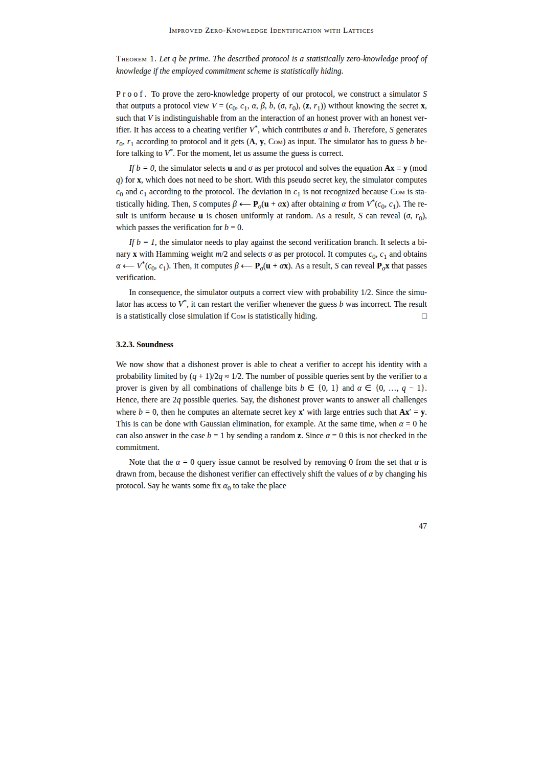Improved Zero-Knowledge Identification with Lattices
Theorem 1. Let q be prime. The described protocol is a statistically zero-knowledge proof of knowledge if the employed commitment scheme is statistically hiding.
Proof. To prove the zero-knowledge property of our protocol, we construct a simulator S that outputs a protocol view V = (c0, c1, α, β, b, (σ, r0), (z, r1)) without knowing the secret x, such that V is indistinguishable from an the interaction of an honest prover with an honest verifier. It has access to a cheating verifier V*, which contributes α and b. Therefore, S generates r0, r1 according to protocol and it gets (A, y, Com) as input. The simulator has to guess b before talking to V*. For the moment, let us assume the guess is correct.
If b = 0, the simulator selects u and σ as per protocol and solves the equation Ax ≡ y (mod q) for x, which does not need to be short. With this pseudo secret key, the simulator computes c0 and c1 according to the protocol. The deviation in c1 is not recognized because Com is statistically hiding. Then, S computes β ⟵ Pσ(u + αx) after obtaining α from V*(c0, c1). The result is uniform because u is chosen uniformly at random. As a result, S can reveal (σ, r0), which passes the verification for b = 0.
If b = 1, the simulator needs to play against the second verification branch. It selects a binary x with Hamming weight m/2 and selects σ as per protocol. It computes c0, c1 and obtains α ⟵ V*(c0, c1). Then, it computes β ⟵ Pσ(u + αx). As a result, S can reveal Pσx that passes verification.
In consequence, the simulator outputs a correct view with probability 1/2. Since the simulator has access to V*, it can restart the verifier whenever the guess b was incorrect. The result is a statistically close simulation if Com is statistically hiding. □
3.2.3. Soundness
We now show that a dishonest prover is able to cheat a verifier to accept his identity with a probability limited by (q + 1)/2q ≈ 1/2. The number of possible queries sent by the verifier to a prover is given by all combinations of challenge bits b ∈ {0, 1} and α ∈ {0, …, q − 1}. Hence, there are 2q possible queries. Say, the dishonest prover wants to answer all challenges where b = 0, then he computes an alternate secret key x′ with large entries such that Ax′ = y. This is can be done with Gaussian elimination, for example. At the same time, when α = 0 he can also answer in the case b = 1 by sending a random z. Since α = 0 this is not checked in the commitment.
Note that the α = 0 query issue cannot be resolved by removing 0 from the set that α is drawn from, because the dishonest verifier can effectively shift the values of α by changing his protocol. Say he wants some fix α0 to take the place
47